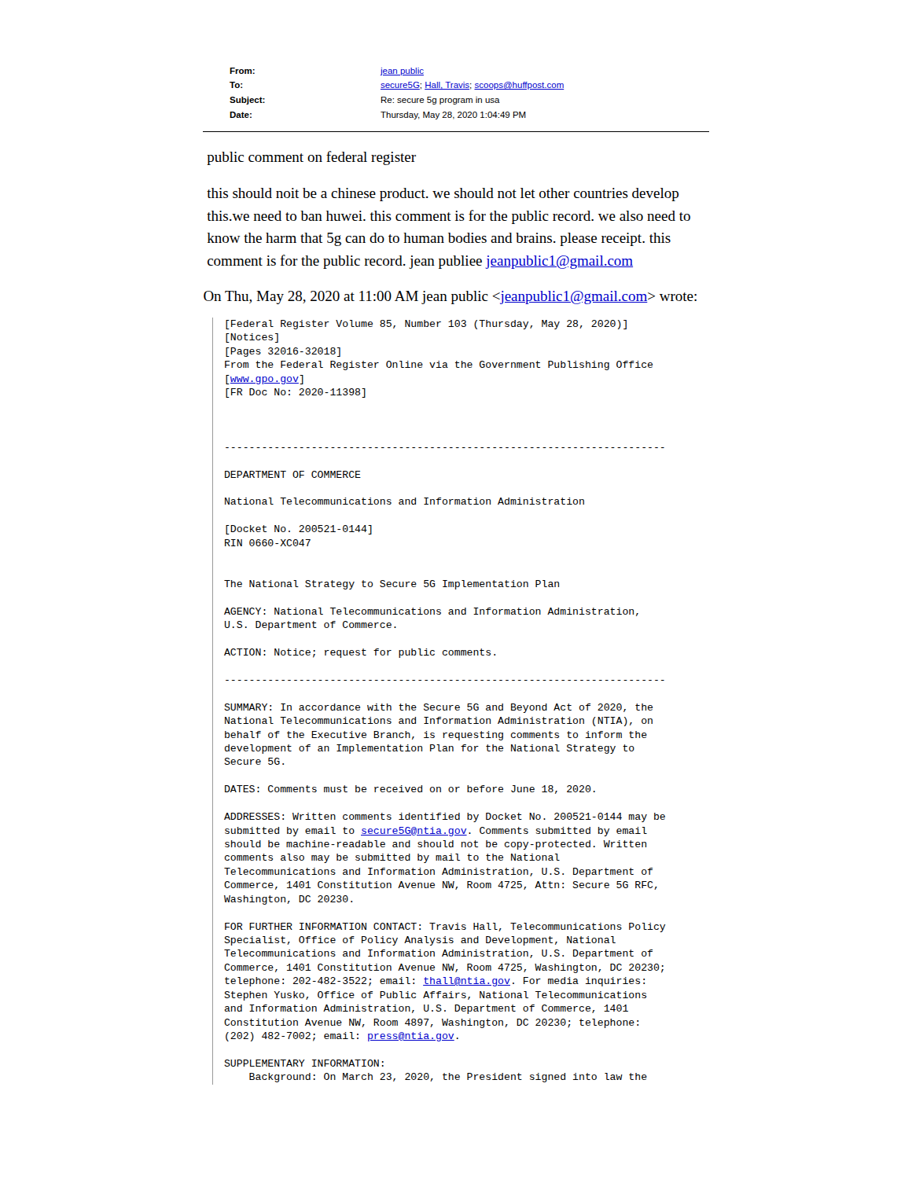| From: | jean public |
| To: | secure5G ; Hall, Travis ; scoops@huffpost.com |
| Subject: | Re: secure 5g program in usa |
| Date: | Thursday, May 28, 2020 1:04:49 PM |
public comment on federal register
this should noit be a chinese product. we should not let other countries develop this.we need to ban huwei. this comment is for the public record. we also need to know the harm that 5g can do to human bodies and brains. please receipt. this comment is for the public record. jean publiee jeanpublic1@gmail.com
On Thu, May 28, 2020 at 11:00 AM jean public <jeanpublic1@gmail.com> wrote:
[Federal Register Volume 85, Number 103 (Thursday, May 28, 2020)]
[Notices]
[Pages 32016-32018]
From the Federal Register Online via the Government Publishing Office
[www.gpo.gov]
[FR Doc No: 2020-11398]



-----------------------------------------------------------------------

DEPARTMENT OF COMMERCE

National Telecommunications and Information Administration

[Docket No. 200521-0144]
RIN 0660-XC047


The National Strategy to Secure 5G Implementation Plan

AGENCY: National Telecommunications and Information Administration,
U.S. Department of Commerce.

ACTION: Notice; request for public comments.

-----------------------------------------------------------------------

SUMMARY: In accordance with the Secure 5G and Beyond Act of 2020, the
National Telecommunications and Information Administration (NTIA), on
behalf of the Executive Branch, is requesting comments to inform the
development of an Implementation Plan for the National Strategy to
Secure 5G.

DATES: Comments must be received on or before June 18, 2020.

ADDRESSES: Written comments identified by Docket No. 200521-0144 may be
submitted by email to secure5G@ntia.gov. Comments submitted by email
should be machine-readable and should not be copy-protected. Written
comments also may be submitted by mail to the National
Telecommunications and Information Administration, U.S. Department of
Commerce, 1401 Constitution Avenue NW, Room 4725, Attn: Secure 5G RFC,
Washington, DC 20230.

FOR FURTHER INFORMATION CONTACT: Travis Hall, Telecommunications Policy
Specialist, Office of Policy Analysis and Development, National
Telecommunications and Information Administration, U.S. Department of
Commerce, 1401 Constitution Avenue NW, Room 4725, Washington, DC 20230;
telephone: 202-482-3522; email: thall@ntia.gov. For media inquiries:
Stephen Yusko, Office of Public Affairs, National Telecommunications
and Information Administration, U.S. Department of Commerce, 1401
Constitution Avenue NW, Room 4897, Washington, DC 20230; telephone:
(202) 482-7002; email: press@ntia.gov.

SUPPLEMENTARY INFORMATION:
    Background: On March 23, 2020, the President signed into law the